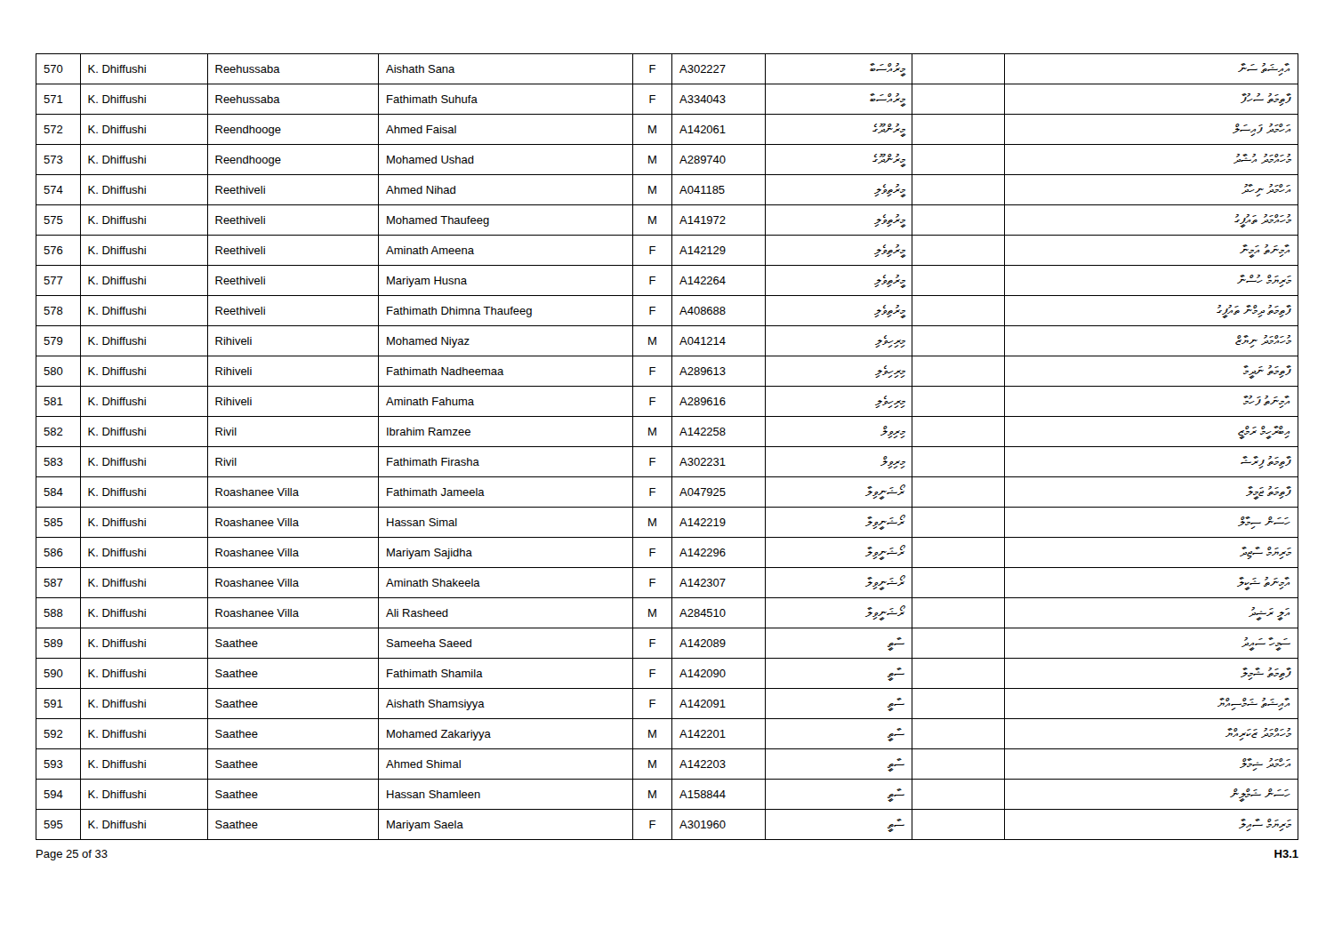| 570 | K. Dhiffushi | Reehussaba | Aishath Sana | F | A302227 | މީރުއްސަބާ | | އާއިޝަތު ސަނާ |
| 571 | K. Dhiffushi | Reehussaba | Fathimath Suhufa | F | A334043 | މީރުއްސަބާ | | ފާތިމަތު ސުހުފާ |
| 572 | K. Dhiffushi | Reendhooge | Ahmed Faisal | M | A142061 | މީރުންދޫގެ | | އަހްމަދު ފައިސަލް |
| 573 | K. Dhiffushi | Reendhooge | Mohamed Ushad | M | A289740 | މީރުންދޫގެ | | މުހައްމަދު އުޝާދު |
| 574 | K. Dhiffushi | Reethiveli | Ahmed Nihad | M | A041185 | މީރުތިވެލި | | އަހްމަދު ނިހާދު |
| 575 | K. Dhiffushi | Reethiveli | Mohamed Thaufeeg | M | A141972 | މީރުތިވެލި | | މުހައްމަދު ތައުފީގު |
| 576 | K. Dhiffushi | Reethiveli | Aminath Ameena | F | A142129 | މީރުތިވެލި | | އާމިނަތު އަމީނާ |
| 577 | K. Dhiffushi | Reethiveli | Mariyam Husna | F | A142264 | މީރުތިވެލި | | މަރިޔަމް ހުސްނާ |
| 578 | K. Dhiffushi | Reethiveli | Fathimath Dhimna Thaufeeg | F | A408688 | މީރުތިވެލި | | ފާތިމަތު ދިމްނާ ތައުފީގު |
| 579 | K. Dhiffushi | Rihiveli | Mohamed Niyaz | M | A041214 | މިރިހިވެލި | | މުހައްމަދު ނިޔާޒް |
| 580 | K. Dhiffushi | Rihiveli | Fathimath Nadheemaa | F | A289613 | މިރިހިވެލި | | ފާތިމަތު ނަދީމާ |
| 581 | K. Dhiffushi | Rihiveli | Aminath Fahuma | F | A289616 | މިރިހިވެލި | | އާމިނަތު ފަހުމާ |
| 582 | K. Dhiffushi | Rivil | Ibrahim Ramzee | M | A142258 | މިރިވިލް | | އިބްރާހީމް ރަމްޒީ |
| 583 | K. Dhiffushi | Rivil | Fathimath Firasha | F | A302231 | މިރިވިލް | | ފާތިމަތު ފިރާޝާ |
| 584 | K. Dhiffushi | Roashanee Villa | Fathimath Jameela | F | A047925 | ރޯޝަނީވިލާ | | ފާތިމަތު ޖަމީލާ |
| 585 | K. Dhiffushi | Roashanee Villa | Hassan Simal | M | A142219 | ރޯޝަނީވިލާ | | ހަސަން ސިމާލް |
| 586 | K. Dhiffushi | Roashanee Villa | Mariyam Sajidha | F | A142296 | ރޯޝަނީވިލާ | | މަރިޔަމް ސާޖިދާ |
| 587 | K. Dhiffushi | Roashanee Villa | Aminath Shakeela | F | A142307 | ރޯޝަނީވިލާ | | އާމިނަތު ޝަކީލާ |
| 588 | K. Dhiffushi | Roashanee Villa | Ali Rasheed | M | A284510 | ރޯޝަނީވިލާ | | އަލީ ރަޝީދު |
| 589 | K. Dhiffushi | Saathee | Sameeha Saeed | F | A142089 | ސާތީ | | ސަމީހާ ސައީދު |
| 590 | K. Dhiffushi | Saathee | Fathimath Shamila | F | A142090 | ސާތީ | | ފާތިމަތު ޝާމިލާ |
| 591 | K. Dhiffushi | Saathee | Aishath Shamsiyya | F | A142091 | ސާތީ | | އާއިޝަތު ޝަމްސިއްޔާ |
| 592 | K. Dhiffushi | Saathee | Mohamed Zakariyya | M | A142201 | ސާތީ | | މުހައްމަދު ޒަކަރިއްޔާ |
| 593 | K. Dhiffushi | Saathee | Ahmed Shimal | M | A142203 | ސާތީ | | އަހްމަދު ޝިމާލް |
| 594 | K. Dhiffushi | Saathee | Hassan Shamleen | M | A158844 | ސާތީ | | ހަސަން ޝަމްލީން |
| 595 | K. Dhiffushi | Saathee | Mariyam Saela | F | A301960 | ސާތީ | | މަރިޔަމް ސާއިލާ |
Page 25 of 33 H3.1